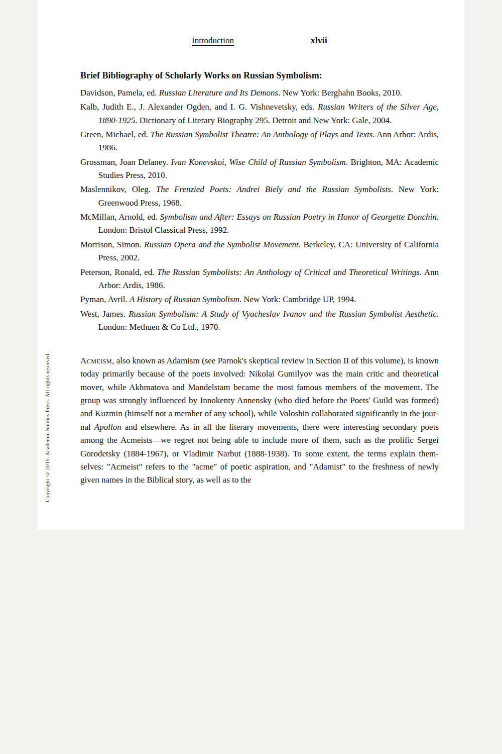Introduction xlvii
Brief Bibliography of Scholarly Works on Russian Symbolism:
Davidson, Pamela, ed. Russian Literature and Its Demons. New York: Berghahn Books, 2010.
Kalb, Judith E., J. Alexander Ogden, and I. G. Vishnevetsky, eds. Russian Writers of the Silver Age, 1890-1925. Dictionary of Literary Biography 295. Detroit and New York: Gale, 2004.
Green, Michael, ed. The Russian Symbolist Theatre: An Anthology of Plays and Texts. Ann Arbor: Ardis, 1986.
Grossman, Joan Delaney. Ivan Konevskoi, Wise Child of Russian Symbolism. Brighton, MA: Academic Studies Press, 2010.
Maslennikov, Oleg. The Frenzied Poets: Andrei Biely and the Russian Symbolists. New York: Greenwood Press, 1968.
McMillan, Arnold, ed. Symbolism and After: Essays on Russian Poetry in Honor of Georgette Donchin. London: Bristol Classical Press, 1992.
Morrison, Simon. Russian Opera and the Symbolist Movement. Berkeley, CA: University of California Press, 2002.
Peterson, Ronald, ed. The Russian Symbolists: An Anthology of Critical and Theoretical Writings. Ann Arbor: Ardis, 1986.
Pyman, Avril. A History of Russian Symbolism. New York: Cambridge UP, 1994.
West, James. Russian Symbolism: A Study of Vyacheslav Ivanov and the Russian Symbolist Aesthetic. London: Methuen & Co Ltd., 1970.
Acmeism, also known as Adamism (see Parnok's skeptical review in Section II of this volume), is known today primarily because of the poets involved: Nikolai Gumilyov was the main critic and theoretical mover, while Akhmatova and Mandelstam became the most famous members of the movement. The group was strongly influenced by Innokenty Annensky (who died before the Poets' Guild was formed) and Kuzmin (himself not a member of any school), while Voloshin collaborated significantly in the journal Apollon and elsewhere. As in all the literary movements, there were interesting secondary poets among the Acmeists—we regret not being able to include more of them, such as the prolific Sergei Gorodetsky (1884-1967), or Vladimir Narbut (1888-1938). To some extent, the terms explain themselves: "Acmeist" refers to the "acme" of poetic aspiration, and "Adamist" to the freshness of newly given names in the Biblical story, as well as to the
Copyright © 2015. Academic Studies Press. All rights reserved.